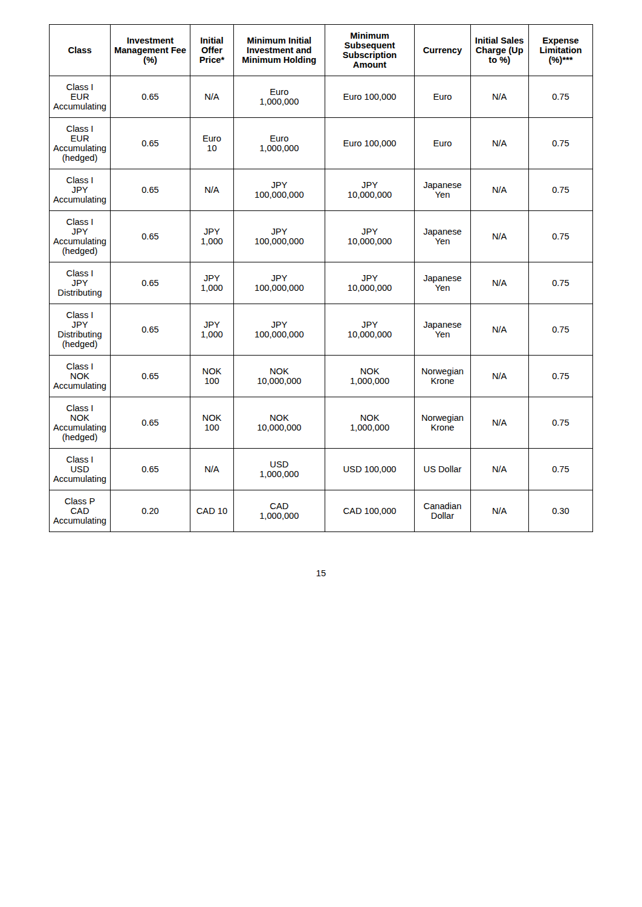| Class | Investment Management Fee (%) | Initial Offer Price* | Minimum Initial Investment and Minimum Holding | Minimum Subsequent Subscription Amount | Currency | Initial Sales Charge (Up to %) | Expense Limitation (%)*** |
| --- | --- | --- | --- | --- | --- | --- | --- |
| Class I EUR Accumulating | 0.65 | N/A | Euro 1,000,000 | Euro 100,000 | Euro | N/A | 0.75 |
| Class I EUR Accumulating (hedged) | 0.65 | Euro 10 | Euro 1,000,000 | Euro 100,000 | Euro | N/A | 0.75 |
| Class I JPY Accumulating | 0.65 | N/A | JPY 100,000,000 | JPY 10,000,000 | Japanese Yen | N/A | 0.75 |
| Class I JPY Accumulating (hedged) | 0.65 | JPY 1,000 | JPY 100,000,000 | JPY 10,000,000 | Japanese Yen | N/A | 0.75 |
| Class I JPY Distributing | 0.65 | JPY 1,000 | JPY 100,000,000 | JPY 10,000,000 | Japanese Yen | N/A | 0.75 |
| Class I JPY Distributing (hedged) | 0.65 | JPY 1,000 | JPY 100,000,000 | JPY 10,000,000 | Japanese Yen | N/A | 0.75 |
| Class I NOK Accumulating | 0.65 | NOK 100 | NOK 10,000,000 | NOK 1,000,000 | Norwegian Krone | N/A | 0.75 |
| Class I NOK Accumulating (hedged) | 0.65 | NOK 100 | NOK 10,000,000 | NOK 1,000,000 | Norwegian Krone | N/A | 0.75 |
| Class I USD Accumulating | 0.65 | N/A | USD 1,000,000 | USD 100,000 | US Dollar | N/A | 0.75 |
| Class P CAD Accumulating | 0.20 | CAD 10 | CAD 1,000,000 | CAD 100,000 | Canadian Dollar | N/A | 0.30 |
15